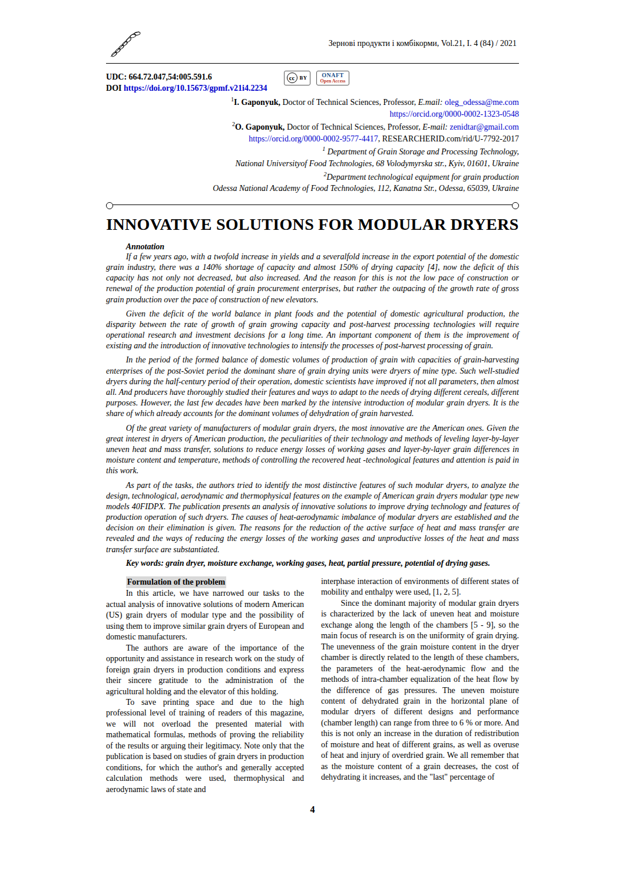Зернові продукти і комбікорми, Vol.21, I. 4 (84) / 2021
UDC: 664.72.047,54:005.591.6
DOI https://doi.org/10.15673/gpmf.v21i4.2234
cc
BY
ONAFT
Open Access
1I. Gaponyuk, Doctor of Technical Sciences, Professor, E.mail: oleg_odessa@me.com
https://orcid.org/0000-0002-1323-0548
2O. Gaponyuk, Doctor of Technical Sciences, Professor, E-mail: zenidtar@gmail.com
https://orcid.org/0000-0002-9577-4417, RESEARCHERID.com/rid/U-7792-2017
1 Department of Grain Storage and Processing Technology,
National Universityof Food Technologies, 68 Volodymyrska str., Kyiv, 01601, Ukraine
2Department technological equipment for grain production
Odessa National Academy of Food Technologies, 112, Kanatna Str., Odessa, 65039, Ukraine
INNOVATIVE SOLUTIONS FOR MODULAR DRYERS
Annotation
If a few years ago, with a twofold increase in yields and a severalfold increase in the export potential of the domestic grain industry, there was a 140% shortage of capacity and almost 150% of drying capacity [4], now the deficit of this capacity has not only not decreased, but also increased. And the reason for this is not the low pace of construction or renewal of the production potential of grain procurement enterprises, but rather the outpacing of the growth rate of gross grain production over the pace of construction of new elevators.
Given the deficit of the world balance in plant foods and the potential of domestic agricultural production, the disparity between the rate of growth of grain growing capacity and post-harvest processing technologies will require operational research and investment decisions for a long time. An important component of them is the improvement of existing and the introduction of innovative technologies to intensify the processes of post-harvest processing of grain.
In the period of the formed balance of domestic volumes of production of grain with capacities of grain-harvesting enterprises of the post-Soviet period the dominant share of grain drying units were dryers of mine type. Such well-studied dryers during the half-century period of their operation, domestic scientists have improved if not all parameters, then almost all. And producers have thoroughly studied their features and ways to adapt to the needs of drying different cereals, different purposes. However, the last few decades have been marked by the intensive introduction of modular grain dryers. It is the share of which already accounts for the dominant volumes of dehydration of grain harvested.
Of the great variety of manufacturers of modular grain dryers, the most innovative are the American ones. Given the great interest in dryers of American production, the peculiarities of their technology and methods of leveling layer-by-layer uneven heat and mass transfer, solutions to reduce energy losses of working gases and layer-by-layer grain differences in moisture content and temperature, methods of controlling the recovered heat -technological features and attention is paid in this work.
As part of the tasks, the authors tried to identify the most distinctive features of such modular dryers, to analyze the design, technological, aerodynamic and thermophysical features on the example of American grain dryers modular type new models 40FIDPX. The publication presents an analysis of innovative solutions to improve drying technology and features of production operation of such dryers. The causes of heat-aerodynamic imbalance of modular dryers are established and the decision on their elimination is given. The reasons for the reduction of the active surface of heat and mass transfer are revealed and the ways of reducing the energy losses of the working gases and unproductive losses of the heat and mass transfer surface are substantiated.
Key words: grain dryer, moisture exchange, working gases, heat, partial pressure, potential of drying gases.
Formulation of the problem
In this article, we have narrowed our tasks to the actual analysis of innovative solutions of modern American (US) grain dryers of modular type and the possibility of using them to improve similar grain dryers of European and domestic manufacturers.
The authors are aware of the importance of the opportunity and assistance in research work on the study of foreign grain dryers in production conditions and express their sincere gratitude to the administration of the agricultural holding and the elevator of this holding.
To save printing space and due to the high professional level of training of readers of this magazine, we will not overload the presented material with mathematical formulas, methods of proving the reliability of the results or arguing their legitimacy. Note only that the publication is based on studies of grain dryers in production conditions, for which the author's and generally accepted calculation methods were used, thermophysical and aerodynamic laws of state and
interphase interaction of environments of different states of mobility and enthalpy were used, [1, 2, 5].
Since the dominant majority of modular grain dryers is characterized by the lack of uneven heat and moisture exchange along the length of the chambers [5 - 9], so the main focus of research is on the uniformity of grain drying. The unevenness of the grain moisture content in the dryer chamber is directly related to the length of these chambers, the parameters of the heat-aerodynamic flow and the methods of intra-chamber equalization of the heat flow by the difference of gas pressures. The uneven moisture content of dehydrated grain in the horizontal plane of modular dryers of different designs and performance (chamber length) can range from three to 6 % or more. And this is not only an increase in the duration of redistribution of moisture and heat of different grains, as well as overuse of heat and injury of overdried grain. We all remember that as the moisture content of a grain decreases, the cost of dehydrating it increases, and the "last" percentage of
4